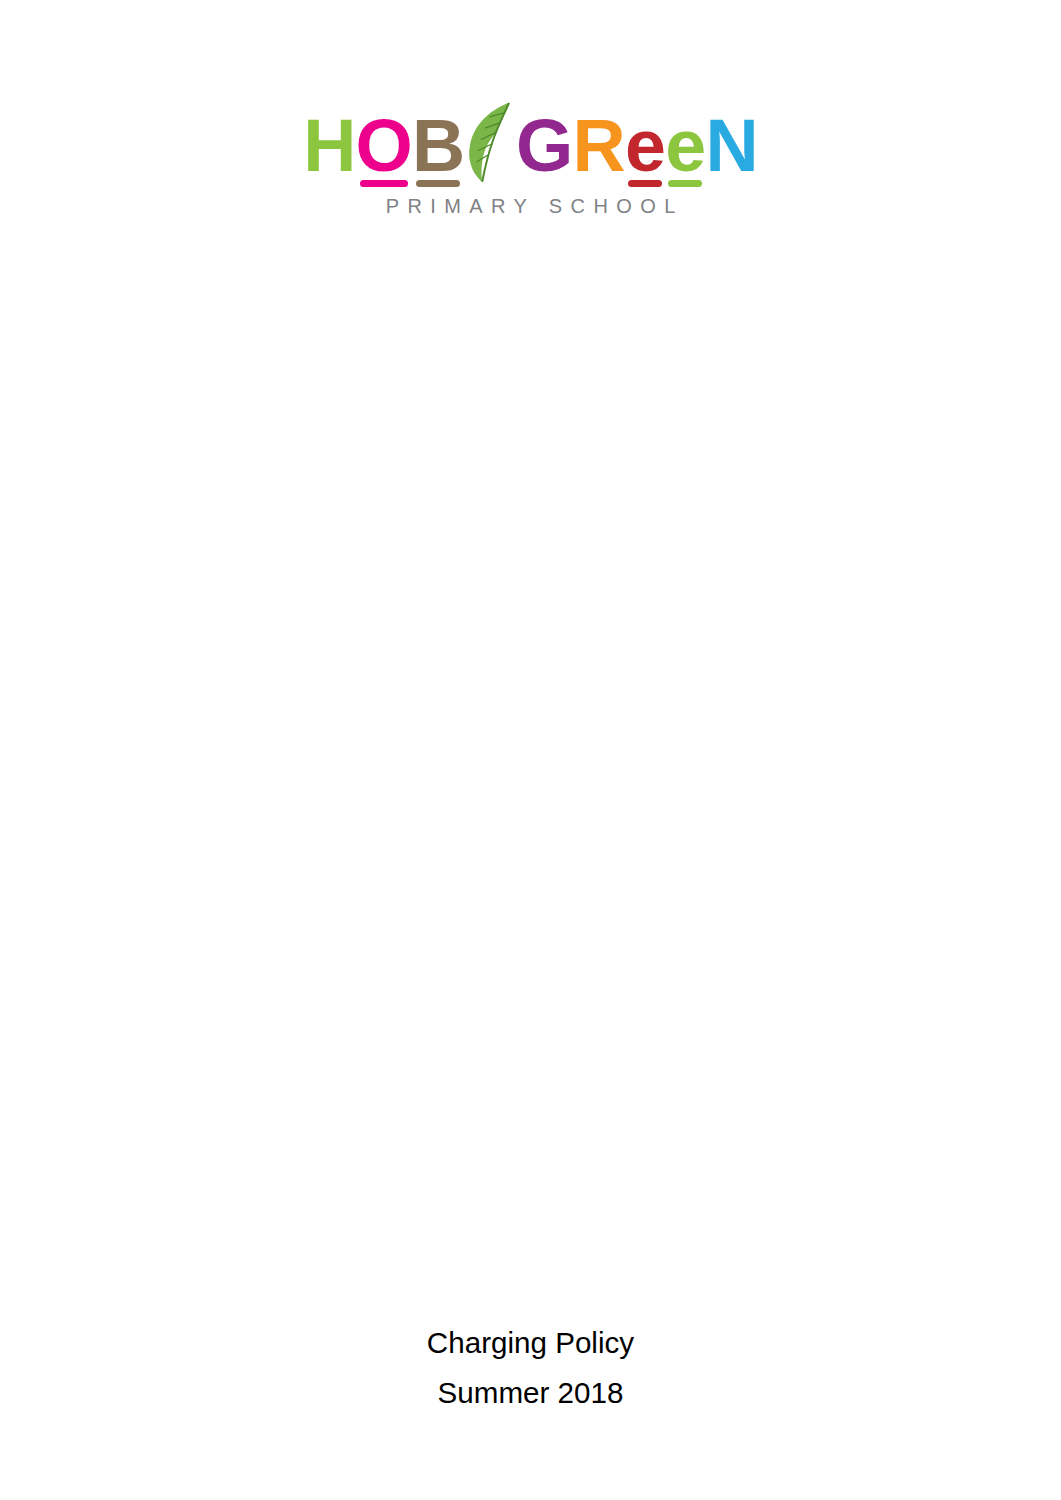HOB GReeN
Primary School
Charging Policy
Summer 2018